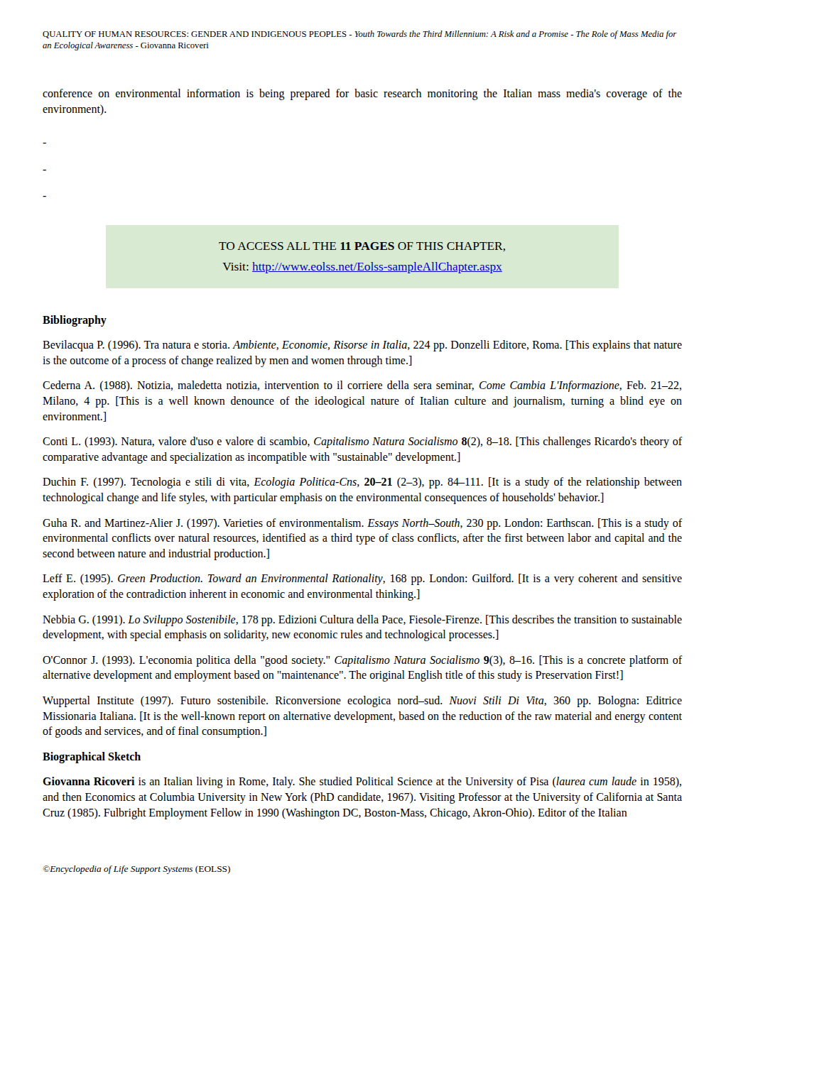QUALITY OF HUMAN RESOURCES: GENDER AND INDIGENOUS PEOPLES - Youth Towards the Third Millennium: A Risk and a Promise - The Role of Mass Media for an Ecological Awareness - Giovanna Ricoveri
conference on environmental information is being prepared for basic research monitoring the Italian mass media's coverage of the environment).
-
-
-
TO ACCESS ALL THE 11 PAGES OF THIS CHAPTER,
Visit: http://www.eolss.net/Eolss-sampleAllChapter.aspx
Bibliography
Bevilacqua P. (1996). Tra natura e storia. Ambiente, Economie, Risorse in Italia, 224 pp. Donzelli Editore, Roma. [This explains that nature is the outcome of a process of change realized by men and women through time.]
Cederna A. (1988). Notizia, maledetta notizia, intervention to il corriere della sera seminar, Come Cambia L'Informazione, Feb. 21–22, Milano, 4 pp. [This is a well known denounce of the ideological nature of Italian culture and journalism, turning a blind eye on environment.]
Conti L. (1993). Natura, valore d'uso e valore di scambio, Capitalismo Natura Socialismo 8(2), 8–18. [This challenges Ricardo's theory of comparative advantage and specialization as incompatible with "sustainable" development.]
Duchin F. (1997). Tecnologia e stili di vita, Ecologia Politica-Cns, 20–21 (2–3), pp. 84–111. [It is a study of the relationship between technological change and life styles, with particular emphasis on the environmental consequences of households' behavior.]
Guha R. and Martinez-Alier J. (1997). Varieties of environmentalism. Essays North–South, 230 pp. London: Earthscan. [This is a study of environmental conflicts over natural resources, identified as a third type of class conflicts, after the first between labor and capital and the second between nature and industrial production.]
Leff E. (1995). Green Production. Toward an Environmental Rationality, 168 pp. London: Guilford. [It is a very coherent and sensitive exploration of the contradiction inherent in economic and environmental thinking.]
Nebbia G. (1991). Lo Sviluppo Sostenibile, 178 pp. Edizioni Cultura della Pace, Fiesole-Firenze. [This describes the transition to sustainable development, with special emphasis on solidarity, new economic rules and technological processes.]
O'Connor J. (1993). L'economia politica della "good society." Capitalismo Natura Socialismo 9(3), 8–16. [This is a concrete platform of alternative development and employment based on "maintenance". The original English title of this study is Preservation First!]
Wuppertal Institute (1997). Futuro sostenibile. Riconversione ecologica nord–sud. Nuovi Stili Di Vita, 360 pp. Bologna: Editrice Missionaria Italiana. [It is the well-known report on alternative development, based on the reduction of the raw material and energy content of goods and services, and of final consumption.]
Biographical Sketch
Giovanna Ricoveri is an Italian living in Rome, Italy. She studied Political Science at the University of Pisa (laurea cum laude in 1958), and then Economics at Columbia University in New York (PhD candidate, 1967). Visiting Professor at the University of California at Santa Cruz (1985). Fulbright Employment Fellow in 1990 (Washington DC, Boston-Mass, Chicago, Akron-Ohio). Editor of the Italian
©Encyclopedia of Life Support Systems (EOLSS)